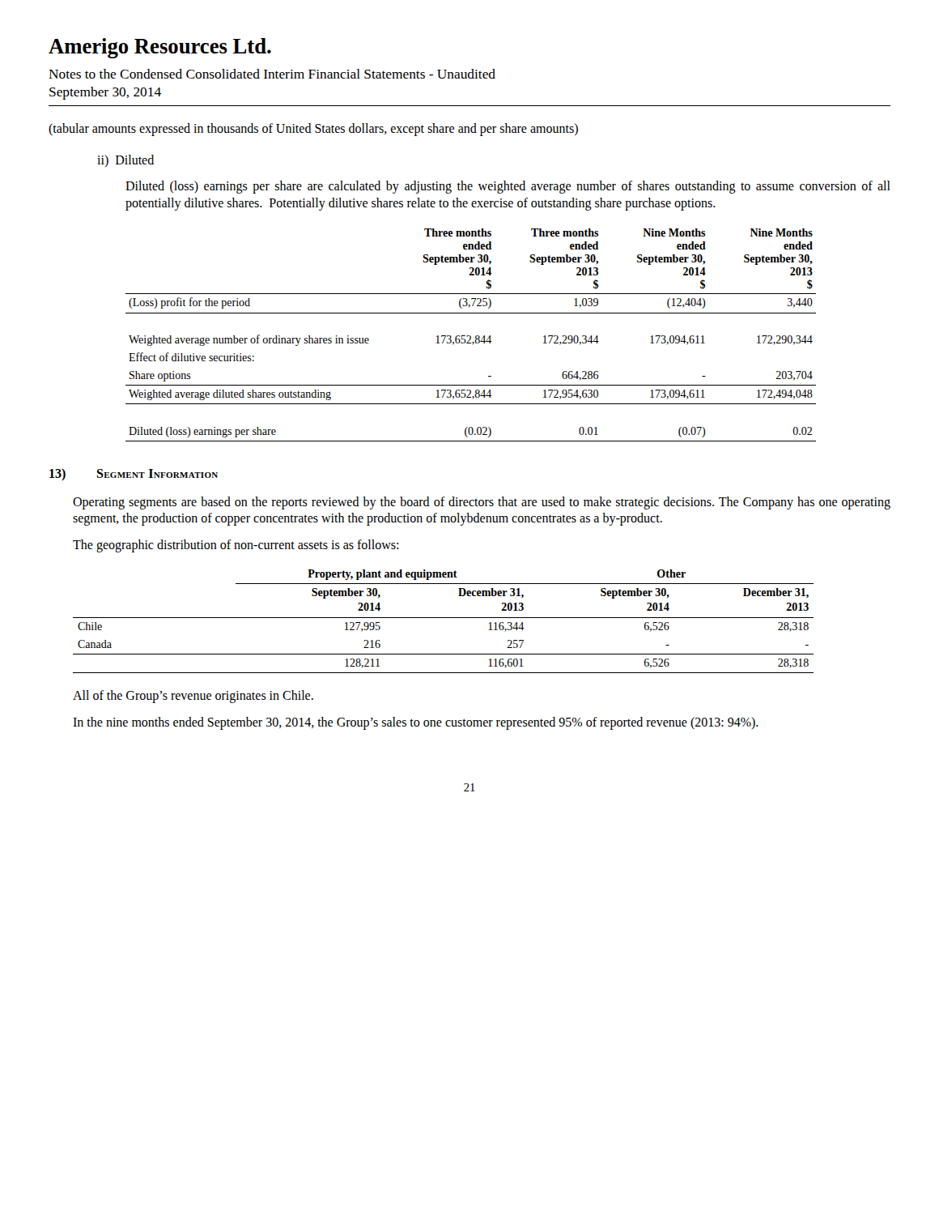Amerigo Resources Ltd.
Notes to the Condensed Consolidated Interim Financial Statements - Unaudited
September 30, 2014
(tabular amounts expressed in thousands of United States dollars, except share and per share amounts)
ii) Diluted
Diluted (loss) earnings per share are calculated by adjusting the weighted average number of shares outstanding to assume conversion of all potentially dilutive shares. Potentially dilutive shares relate to the exercise of outstanding share purchase options.
| | Three months ended September 30, 2014 $ | Three months ended September 30, 2013 $ | Nine Months ended September 30, 2014 $ | Nine Months ended September 30, 2013 $ |
| --- | --- | --- | --- | --- |
| (Loss) profit for the period | (3,725) | 1,039 | (12,404) | 3,440 |
| Weighted average number of ordinary shares in issue | 173,652,844 | 172,290,344 | 173,094,611 | 172,290,344 |
| Effect of dilutive securities: | | | | |
| Share options | - | 664,286 | - | 203,704 |
| Weighted average diluted shares outstanding | 173,652,844 | 172,954,630 | 173,094,611 | 172,494,048 |
| Diluted (loss) earnings per share | (0.02) | 0.01 | (0.07) | 0.02 |
13) Segment Information
Operating segments are based on the reports reviewed by the board of directors that are used to make strategic decisions. The Company has one operating segment, the production of copper concentrates with the production of molybdenum concentrates as a by-product.
The geographic distribution of non-current assets is as follows:
| | Property, plant and equipment | Other |
| --- | --- | --- |
| | September 30, 2014 | December 31, 2013 | September 30, 2014 | December 31, 2013 |
| Chile | 127,995 | 116,344 | 6,526 | 28,318 |
| Canada | 216 | 257 | - | - |
| | 128,211 | 116,601 | 6,526 | 28,318 |
All of the Group’s revenue originates in Chile.
In the nine months ended September 30, 2014, the Group’s sales to one customer represented 95% of reported revenue (2013: 94%).
21